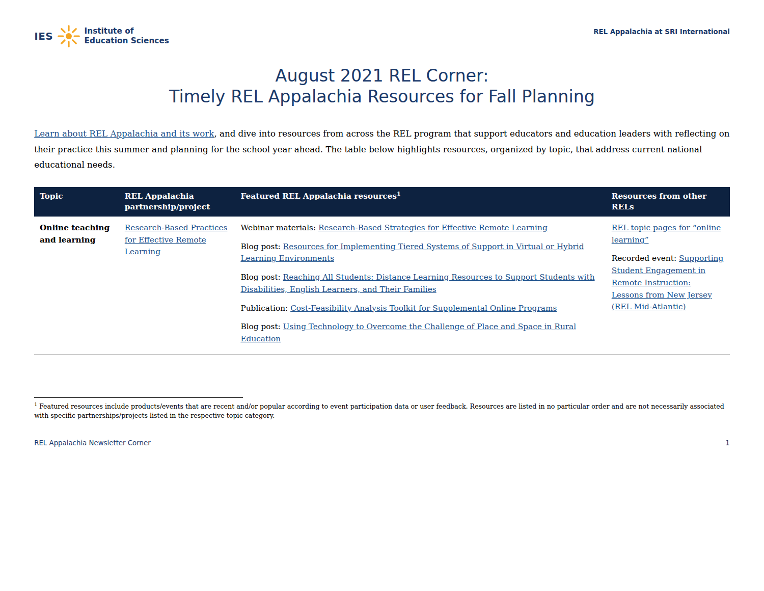IES Institute of
Education Sciences
REL Appalachia at SRI International
August 2021 REL Corner:
Timely REL Appalachia Resources for Fall Planning
Learn about REL Appalachia and its work, and dive into resources from across the REL program that support educators and education leaders with reflecting on their practice this summer and planning for the school year ahead. The table below highlights resources, organized by topic, that address current national educational needs.
| Topic | REL Appalachia partnership/project | Featured REL Appalachia resources 1 | Resources from other RELs |
| --- | --- | --- | --- |
| Online teaching and learning | Research-Based Practices for Effective Remote Learning | Webinar materials: Research-Based Strategies for Effective Remote Learning Blog post: Resources for Implementing Tiered Systems of Support in Virtual or Hybrid Learning Environments Blog post: Reaching All Students: Distance Learning Resources to Support Students with Disabilities, English Learners, and Their Families Publication: Cost-Feasibility Analysis Toolkit for Supplemental Online Programs Blog post: Using Technology to Overcome the Challenge of Place and Space in Rural Education | REL topic pages for “online learning” Recorded event: Supporting Student Engagement in Remote Instruction: Lessons from New Jersey (REL Mid-Atlantic) |
1 Featured resources include products/events that are recent and/or popular according to event participation data or user feedback. Resources are listed in no particular order and are not necessarily associated with specific partnerships/projects listed in the respective topic category.
REL Appalachia Newsletter Corner 1